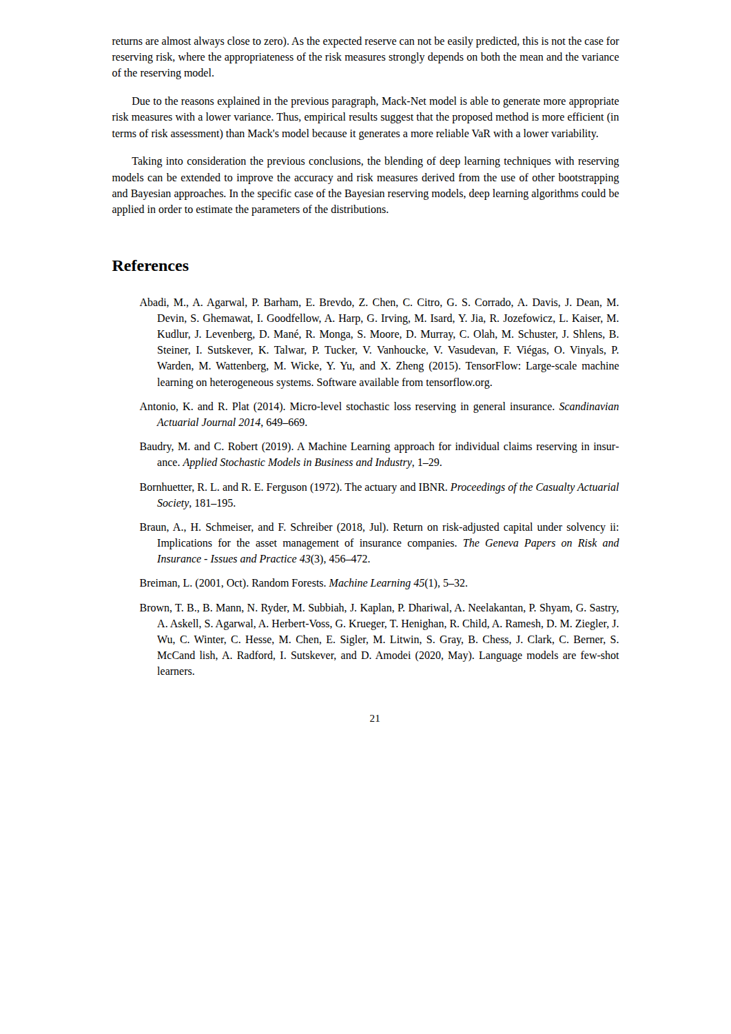returns are almost always close to zero). As the expected reserve can not be easily predicted, this is not the case for reserving risk, where the appropriateness of the risk measures strongly depends on both the mean and the variance of the reserving model.
Due to the reasons explained in the previous paragraph, Mack-Net model is able to generate more appropriate risk measures with a lower variance. Thus, empirical results suggest that the proposed method is more efficient (in terms of risk assessment) than Mack's model because it generates a more reliable VaR with a lower variability.
Taking into consideration the previous conclusions, the blending of deep learning techniques with reserving models can be extended to improve the accuracy and risk measures derived from the use of other bootstrapping and Bayesian approaches. In the specific case of the Bayesian reserving models, deep learning algorithms could be applied in order to estimate the parameters of the distributions.
References
Abadi, M., A. Agarwal, P. Barham, E. Brevdo, Z. Chen, C. Citro, G. S. Corrado, A. Davis, J. Dean, M. Devin, S. Ghemawat, I. Goodfellow, A. Harp, G. Irving, M. Isard, Y. Jia, R. Jozefowicz, L. Kaiser, M. Kudlur, J. Levenberg, D. Mané, R. Monga, S. Moore, D. Murray, C. Olah, M. Schuster, J. Shlens, B. Steiner, I. Sutskever, K. Talwar, P. Tucker, V. Vanhoucke, V. Vasudevan, F. Viégas, O. Vinyals, P. Warden, M. Wattenberg, M. Wicke, Y. Yu, and X. Zheng (2015). TensorFlow: Large-scale machine learning on heterogeneous systems. Software available from tensorflow.org.
Antonio, K. and R. Plat (2014). Micro-level stochastic loss reserving in general insurance. Scandinavian Actuarial Journal 2014, 649–669.
Baudry, M. and C. Robert (2019). A Machine Learning approach for individual claims reserving in insurance. Applied Stochastic Models in Business and Industry, 1–29.
Bornhuetter, R. L. and R. E. Ferguson (1972). The actuary and IBNR. Proceedings of the Casualty Actuarial Society, 181–195.
Braun, A., H. Schmeiser, and F. Schreiber (2018, Jul). Return on risk-adjusted capital under solvency ii: Implications for the asset management of insurance companies. The Geneva Papers on Risk and Insurance - Issues and Practice 43(3), 456–472.
Breiman, L. (2001, Oct). Random Forests. Machine Learning 45(1), 5–32.
Brown, T. B., B. Mann, N. Ryder, M. Subbiah, J. Kaplan, P. Dhariwal, A. Neelakantan, P. Shyam, G. Sastry, A. Askell, S. Agarwal, A. Herbert-Voss, G. Krueger, T. Henighan, R. Child, A. Ramesh, D. M. Ziegler, J. Wu, C. Winter, C. Hesse, M. Chen, E. Sigler, M. Litwin, S. Gray, B. Chess, J. Clark, C. Berner, S. McCand lish, A. Radford, I. Sutskever, and D. Amodei (2020, May). Language models are few-shot learners.
21